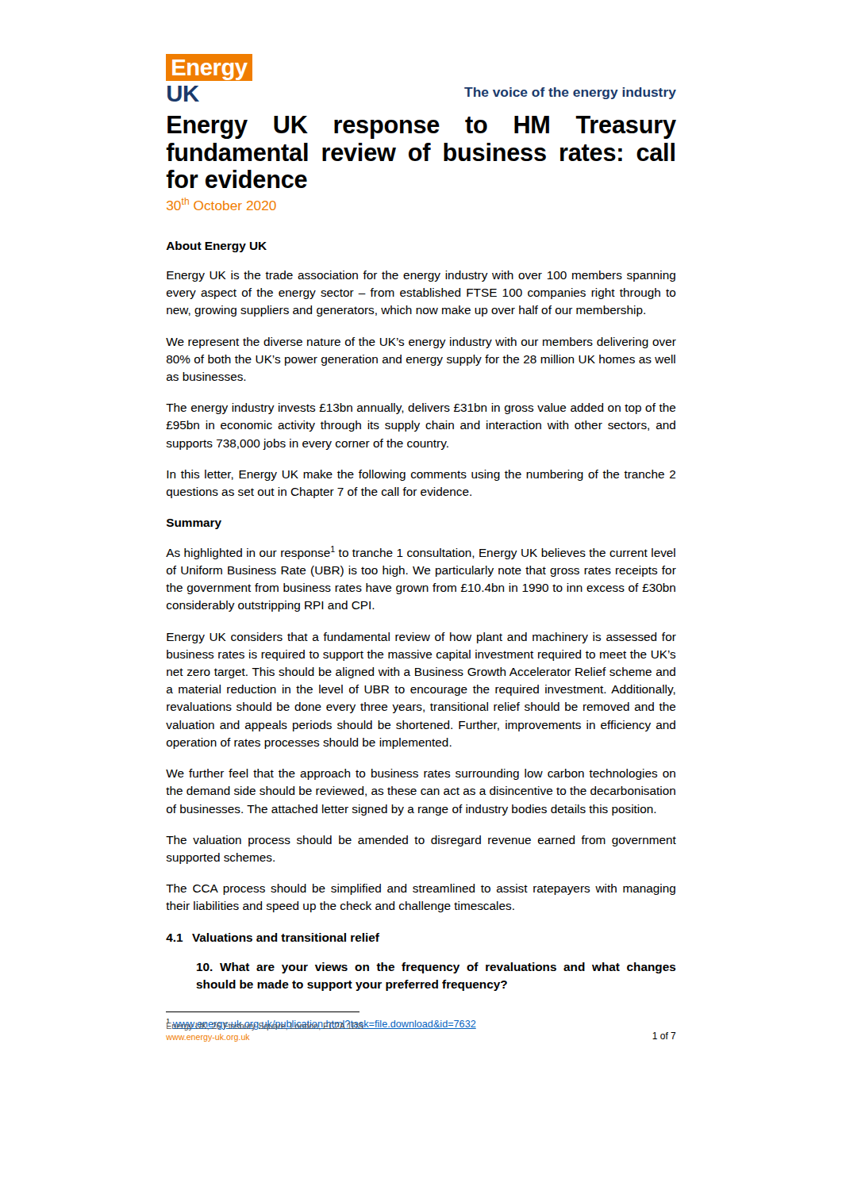Energy UK
The voice of the energy industry
Energy UK response to HM Treasury fundamental review of business rates: call for evidence
30th October 2020
About Energy UK
Energy UK is the trade association for the energy industry with over 100 members spanning every aspect of the energy sector – from established FTSE 100 companies right through to new, growing suppliers and generators, which now make up over half of our membership.
We represent the diverse nature of the UK’s energy industry with our members delivering over 80% of both the UK’s power generation and energy supply for the 28 million UK homes as well as businesses.
The energy industry invests £13bn annually, delivers £31bn in gross value added on top of the £95bn in economic activity through its supply chain and interaction with other sectors, and supports 738,000 jobs in every corner of the country.
In this letter, Energy UK make the following comments using the numbering of the tranche 2 questions as set out in Chapter 7 of the call for evidence.
Summary
As highlighted in our response1 to tranche 1 consultation, Energy UK believes the current level of Uniform Business Rate (UBR) is too high. We particularly note that gross rates receipts for the government from business rates have grown from £10.4bn in 1990 to inn excess of £30bn considerably outstripping RPI and CPI.
Energy UK considers that a fundamental review of how plant and machinery is assessed for business rates is required to support the massive capital investment required to meet the UK’s net zero target. This should be aligned with a Business Growth Accelerator Relief scheme and a material reduction in the level of UBR to encourage the required investment. Additionally, revaluations should be done every three years, transitional relief should be removed and the valuation and appeals periods should be shortened. Further, improvements in efficiency and operation of rates processes should be implemented.
We further feel that the approach to business rates surrounding low carbon technologies on the demand side should be reviewed, as these can act as a disincentive to the decarbonisation of businesses. The attached letter signed by a range of industry bodies details this position.
The valuation process should be amended to disregard revenue earned from government supported schemes.
The CCA process should be simplified and streamlined to assist ratepayers with managing their liabilities and speed up the check and challenge timescales.
4.1
Valuations and transitional relief
10. What are your views on the frequency of revaluations and what changes should be made to support your preferred frequency?
1 www.energy-uk.org.uk/publication.html?task=file.download&id=7632
Energy UK, 26 Finsbury Square, London, EC2A 1DS
www.energy-uk.org.uk
1 of 7